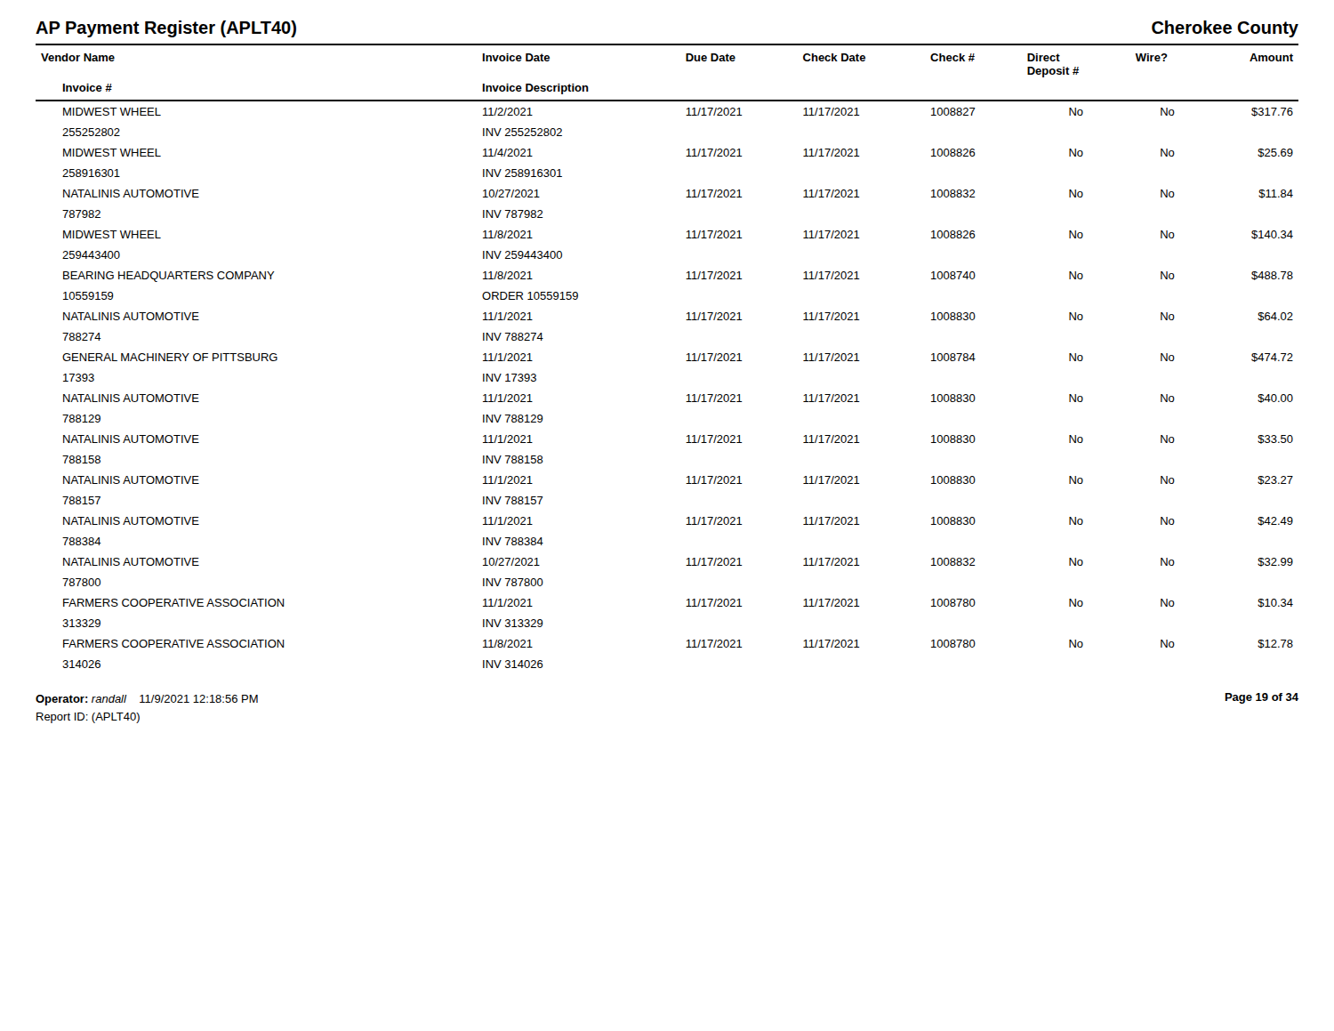AP Payment Register (APLT40)
Cherokee County
| Vendor Name | Invoice Date | Due Date | Check Date | Check # | Direct Deposit # | Wire? | Amount |
| --- | --- | --- | --- | --- | --- | --- | --- |
| Invoice # | Invoice Description | | | | | | |
| MIDWEST WHEEL | 11/2/2021 | 11/17/2021 | 11/17/2021 | 1008827 | No | No | $317.76 |
| 255252802 | INV 255252802 |
| MIDWEST WHEEL | 11/4/2021 | 11/17/2021 | 11/17/2021 | 1008826 | No | No | $25.69 |
| 258916301 | INV 258916301 |
| NATALINIS AUTOMOTIVE | 10/27/2021 | 11/17/2021 | 11/17/2021 | 1008832 | No | No | $11.84 |
| 787982 | INV 787982 |
| MIDWEST WHEEL | 11/8/2021 | 11/17/2021 | 11/17/2021 | 1008826 | No | No | $140.34 |
| 259443400 | INV 259443400 |
| BEARING HEADQUARTERS COMPANY | 11/8/2021 | 11/17/2021 | 11/17/2021 | 1008740 | No | No | $488.78 |
| 10559159 | ORDER 10559159 |
| NATALINIS AUTOMOTIVE | 11/1/2021 | 11/17/2021 | 11/17/2021 | 1008830 | No | No | $64.02 |
| 788274 | INV 788274 |
| GENERAL MACHINERY OF PITTSBURG | 11/1/2021 | 11/17/2021 | 11/17/2021 | 1008784 | No | No | $474.72 |
| 17393 | INV 17393 |
| NATALINIS AUTOMOTIVE | 11/1/2021 | 11/17/2021 | 11/17/2021 | 1008830 | No | No | $40.00 |
| 788129 | INV 788129 |
| NATALINIS AUTOMOTIVE | 11/1/2021 | 11/17/2021 | 11/17/2021 | 1008830 | No | No | $33.50 |
| 788158 | INV 788158 |
| NATALINIS AUTOMOTIVE | 11/1/2021 | 11/17/2021 | 11/17/2021 | 1008830 | No | No | $23.27 |
| 788157 | INV 788157 |
| NATALINIS AUTOMOTIVE | 11/1/2021 | 11/17/2021 | 11/17/2021 | 1008830 | No | No | $42.49 |
| 788384 | INV 788384 |
| NATALINIS AUTOMOTIVE | 10/27/2021 | 11/17/2021 | 11/17/2021 | 1008832 | No | No | $32.99 |
| 787800 | INV 787800 |
| FARMERS COOPERATIVE ASSOCIATION | 11/1/2021 | 11/17/2021 | 11/17/2021 | 1008780 | No | No | $10.34 |
| 313329 | INV 313329 |
| FARMERS COOPERATIVE ASSOCIATION | 11/8/2021 | 11/17/2021 | 11/17/2021 | 1008780 | No | No | $12.78 |
| 314026 | INV 314026 |
Operator: randall 11/9/2021 12:18:56 PM
Report ID: (APLT40)
Page 19 of 34